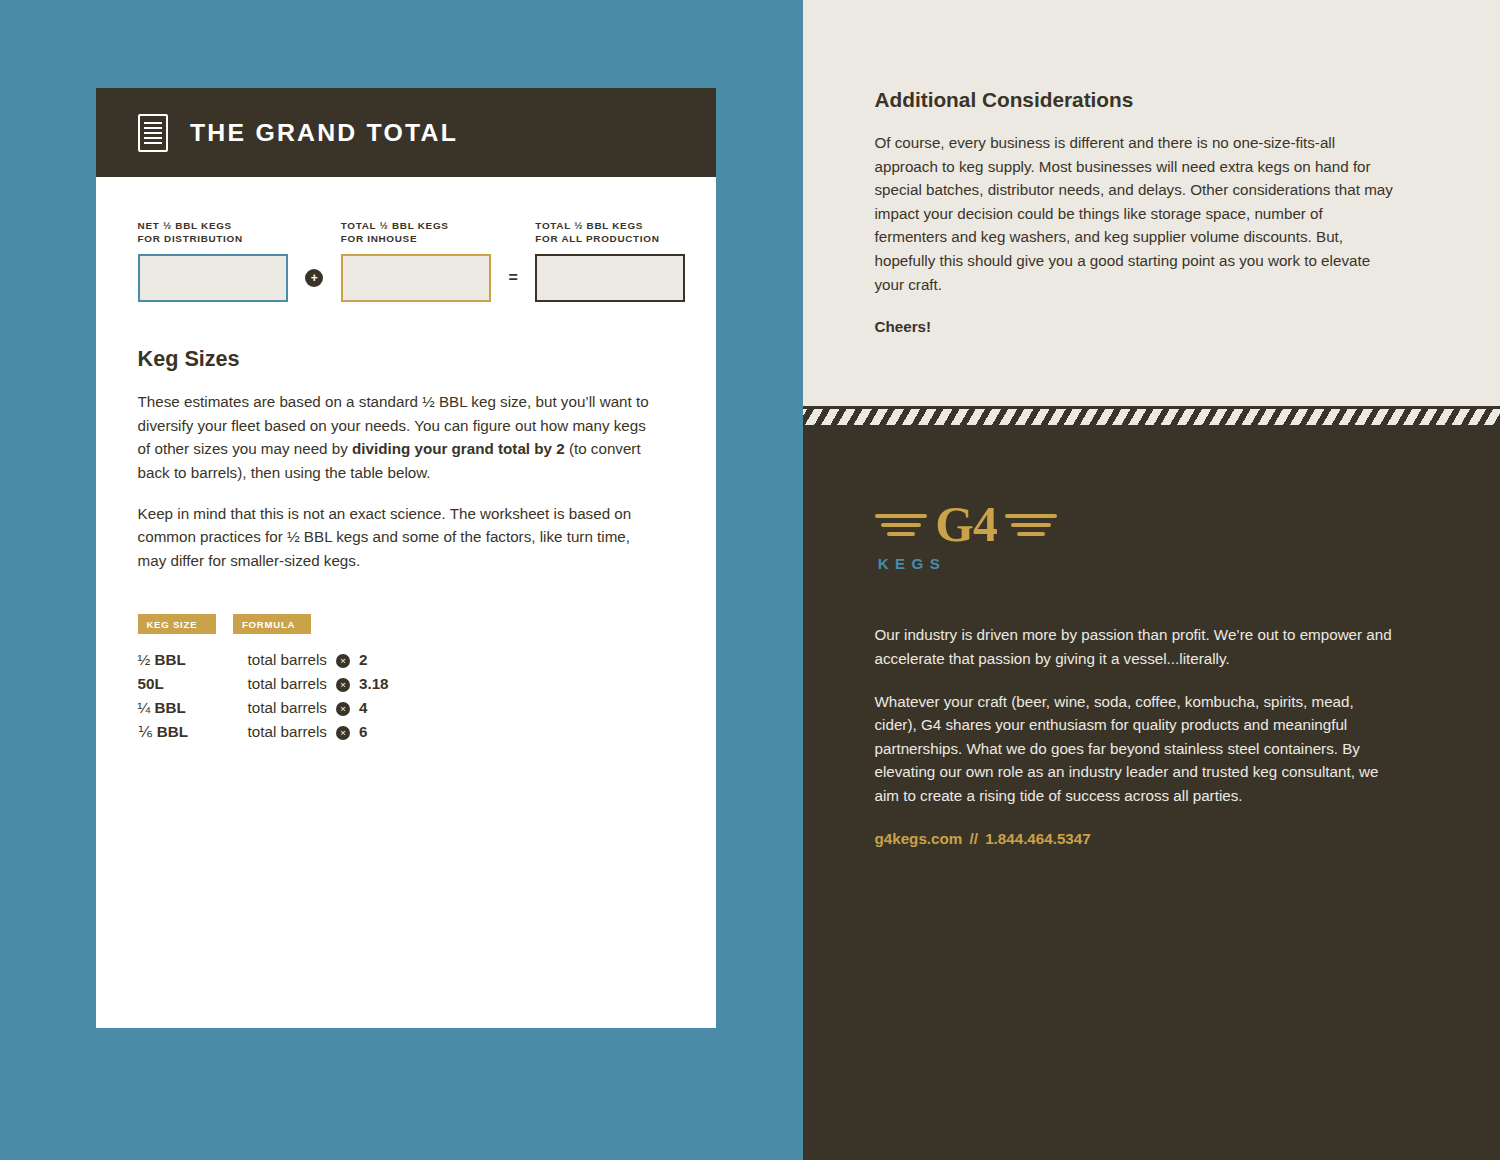The Grand Total
Net ½ BBL Kegs
for Distribution
+
Total ½ BBL Kegs
for Inhouse
=
Total ½ BBL Kegs
for All Production
Keg Sizes
These estimates are based on a standard ½ BBL keg size, but you’ll want to diversify your fleet based on your needs. You can figure out how many kegs of other sizes you may need by dividing your grand total by 2 (to convert back to barrels), then using the table below.
Keep in mind that this is not an exact science. The worksheet is based on common practices for ½ BBL kegs and some of the factors, like turn time, may differ for smaller-sized kegs.
Keg Size
Formula
| ½ BBL | total barrels × 2 |
| 50L | total barrels × 3.18 |
| ¼ BBL | total barrels × 4 |
| ⅙ BBL | total barrels × 6 |
Additional Considerations
Of course, every business is different and there is no one-size-fits-all approach to keg supply. Most businesses will need extra kegs on hand for special batches, distributor needs, and delays. Other considerations that may impact your decision could be things like storage space, number of fermenters and keg washers, and keg supplier volume discounts. But, hopefully this should give you a good starting point as you work to elevate your craft.
Cheers!
G4
Kegs
Our industry is driven more by passion than profit. We’re out to empower and accelerate that passion by giving it a vessel...literally.
Whatever your craft (beer, wine, soda, coffee, kombucha, spirits, mead, cider), G4 shares your enthusiasm for quality products and meaningful partnerships. What we do goes far beyond stainless steel containers. By elevating our own role as an industry leader and trusted keg consultant, we aim to create a rising tide of success across all parties.
g4kegs.com//1.844.464.5347